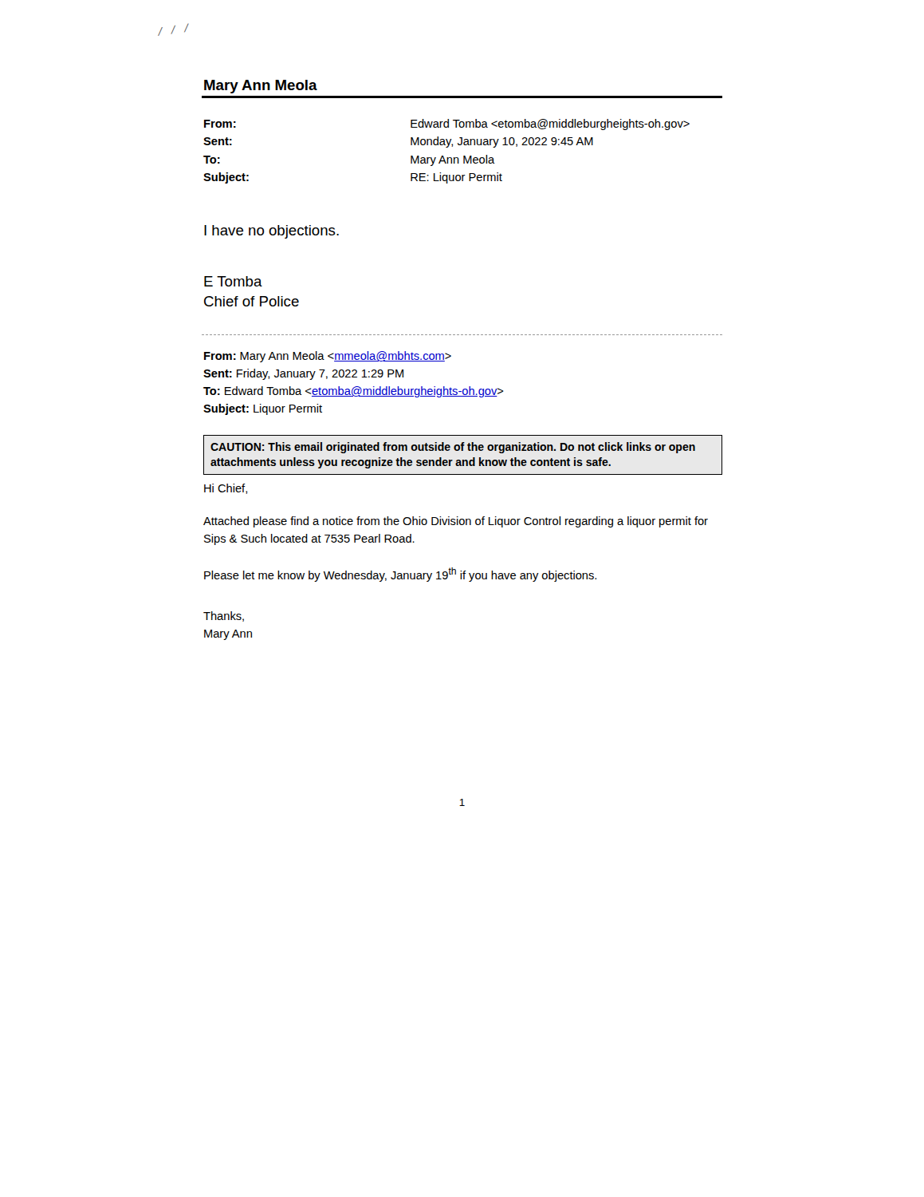∕ ∕ ∕
Mary Ann Meola
| From: | Edward Tomba <etomba@middleburgheights-oh.gov> |
| Sent: | Monday, January 10, 2022 9:45 AM |
| To: | Mary Ann Meola |
| Subject: | RE: Liquor Permit |
I have no objections.
E Tomba
Chief of Police
From: Mary Ann Meola <mmeola@mbhts.com>
Sent: Friday, January 7, 2022 1:29 PM
To: Edward Tomba <etomba@middleburgheights-oh.gov>
Subject: Liquor Permit
CAUTION: This email originated from outside of the organization. Do not click links or open attachments unless you recognize the sender and know the content is safe.
Hi Chief,
Attached please find a notice from the Ohio Division of Liquor Control regarding a liquor permit for Sips & Such located at 7535 Pearl Road.
Please let me know by Wednesday, January 19th if you have any objections.
Thanks,
Mary Ann
1